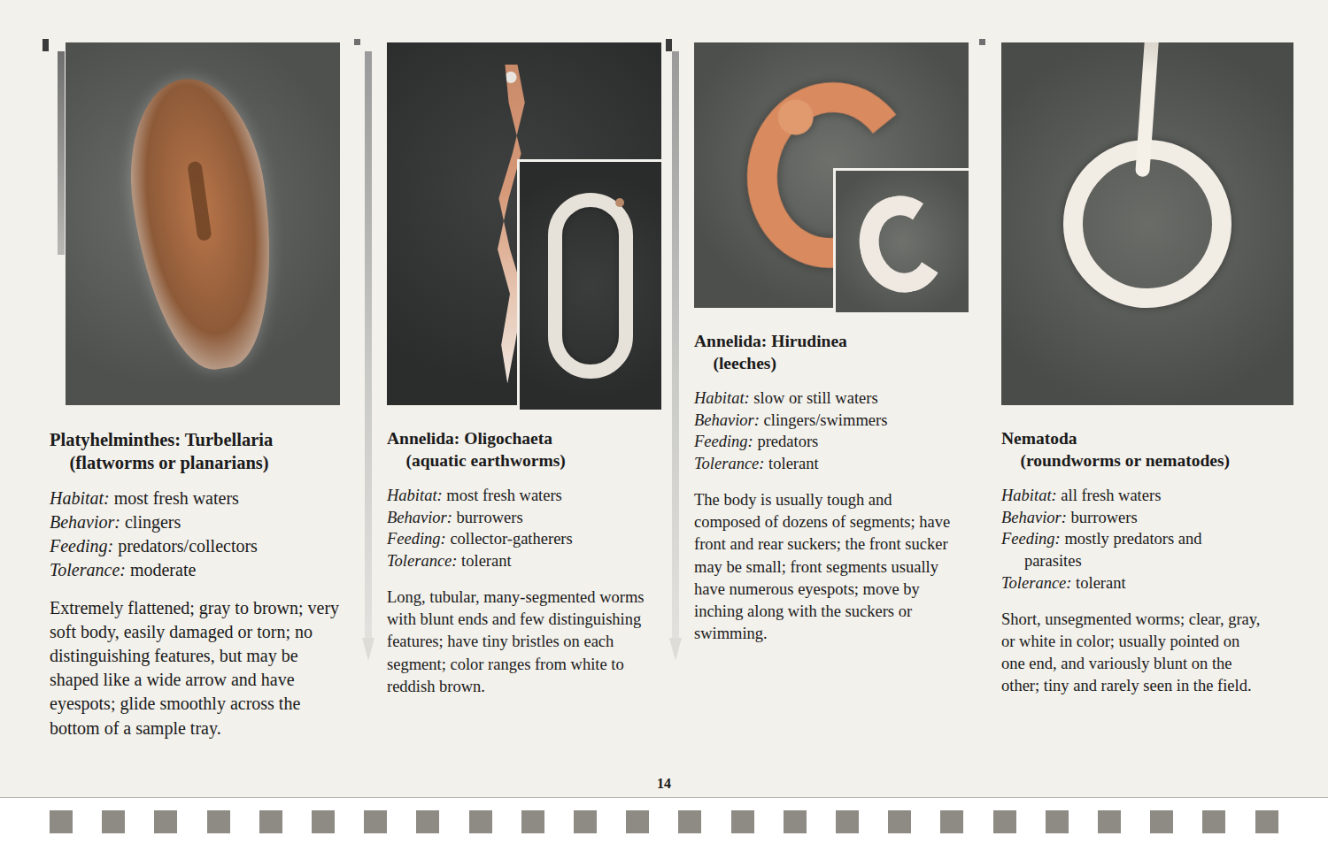Platyhelminthes: Turbellaria (flatworms or planarians)
Habitat: most fresh waters
Behavior: clingers
Feeding: predators/collectors
Tolerance: moderate
Extremely flattened; gray to brown; very soft body, easily damaged or torn; no distinguishing features, but may be shaped like a wide arrow and have eyespots; glide smoothly across the bottom of a sample tray.
Annelida: Oligochaeta (aquatic earthworms)
Habitat: most fresh waters
Behavior: burrowers
Feeding: collector-gatherers
Tolerance: tolerant
Long, tubular, many-segmented worms with blunt ends and few distinguishing features; have tiny bristles on each segment; color ranges from white to reddish brown.
Annelida: Hirudinea (leeches)
Habitat: slow or still waters
Behavior: clingers/swimmers
Feeding: predators
Tolerance: tolerant
The body is usually tough and composed of dozens of segments; have front and rear suckers; the front sucker may be small; front segments usually have numerous eyespots; move by inching along with the suckers or swimming.
Nematoda (roundworms or nematodes)
Habitat: all fresh waters
Behavior: burrowers
Feeding: mostly predators and
parasites
Tolerance: tolerant
Short, unsegmented worms; clear, gray, or white in color; usually pointed on one end, and variously blunt on the other; tiny and rarely seen in the field.
14